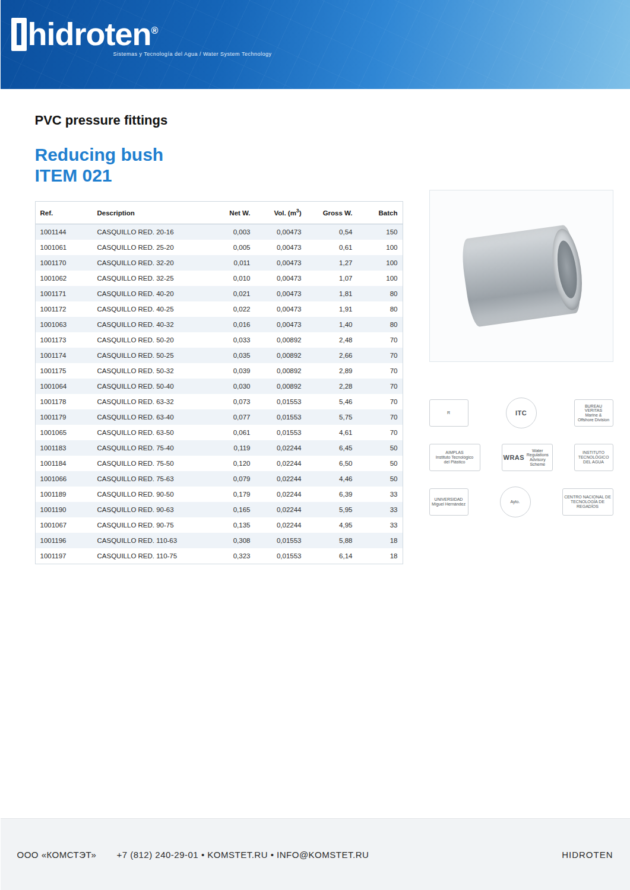Ihidroten®
Sistemas y Tecnología del Agua / Water System Technology
PVC pressure fittings
Reducing bush
ITEM 021
| Ref. | Description | Net W. | Vol. (m 3 ) | Gross W. | Batch |
| --- | --- | --- | --- | --- | --- |
| 1001144 | CASQUILLO RED. 20-16 | 0,003 | 0,00473 | 0,54 | 150 |
| 1001061 | CASQUILLO RED. 25-20 | 0,005 | 0,00473 | 0,61 | 100 |
| 1001170 | CASQUILLO RED. 32-20 | 0,011 | 0,00473 | 1,27 | 100 |
| 1001062 | CASQUILLO RED. 32-25 | 0,010 | 0,00473 | 1,07 | 100 |
| 1001171 | CASQUILLO RED. 40-20 | 0,021 | 0,00473 | 1,81 | 80 |
| 1001172 | CASQUILLO RED. 40-25 | 0,022 | 0,00473 | 1,91 | 80 |
| 1001063 | CASQUILLO RED. 40-32 | 0,016 | 0,00473 | 1,40 | 80 |
| 1001173 | CASQUILLO RED. 50-20 | 0,033 | 0,00892 | 2,48 | 70 |
| 1001174 | CASQUILLO RED. 50-25 | 0,035 | 0,00892 | 2,66 | 70 |
| 1001175 | CASQUILLO RED. 50-32 | 0,039 | 0,00892 | 2,89 | 70 |
| 1001064 | CASQUILLO RED. 50-40 | 0,030 | 0,00892 | 2,28 | 70 |
| 1001178 | CASQUILLO RED. 63-32 | 0,073 | 0,01553 | 5,46 | 70 |
| 1001179 | CASQUILLO RED. 63-40 | 0,077 | 0,01553 | 5,75 | 70 |
| 1001065 | CASQUILLO RED. 63-50 | 0,061 | 0,01553 | 4,61 | 70 |
| 1001183 | CASQUILLO RED. 75-40 | 0,119 | 0,02244 | 6,45 | 50 |
| 1001184 | CASQUILLO RED. 75-50 | 0,120 | 0,02244 | 6,50 | 50 |
| 1001066 | CASQUILLO RED. 75-63 | 0,079 | 0,02244 | 4,46 | 50 |
| 1001189 | CASQUILLO RED. 90-50 | 0,179 | 0,02244 | 6,39 | 33 |
| 1001190 | CASQUILLO RED. 90-63 | 0,165 | 0,02244 | 5,95 | 33 |
| 1001067 | CASQUILLO RED. 90-75 | 0,135 | 0,02244 | 4,95 | 33 |
| 1001196 | CASQUILLO RED. 110-63 | 0,308 | 0,01553 | 5,88 | 18 |
| 1001197 | CASQUILLO RED. 110-75 | 0,323 | 0,01553 | 6,14 | 18 |
R
ITC
BUREAU
VERITAS
Marine &
Offshore Division
AIMPLAS
Instituto Tecnológico
del Plástico
WRAS Water Regulations Advisory Scheme
INSTITUTO
TECNOLÓGICO
DEL AGUA
UNIVERSIDAD
Miguel Hernández
Ayto.
CENTRO NACIONAL DE
TECNOLOGÍA DE
REGADÍOS
ООО «КОМСТЭТ» +7 (812) 240-29-01 • KOMSTET.RU • INFO@KOMSTET.RU
HIDROTEN